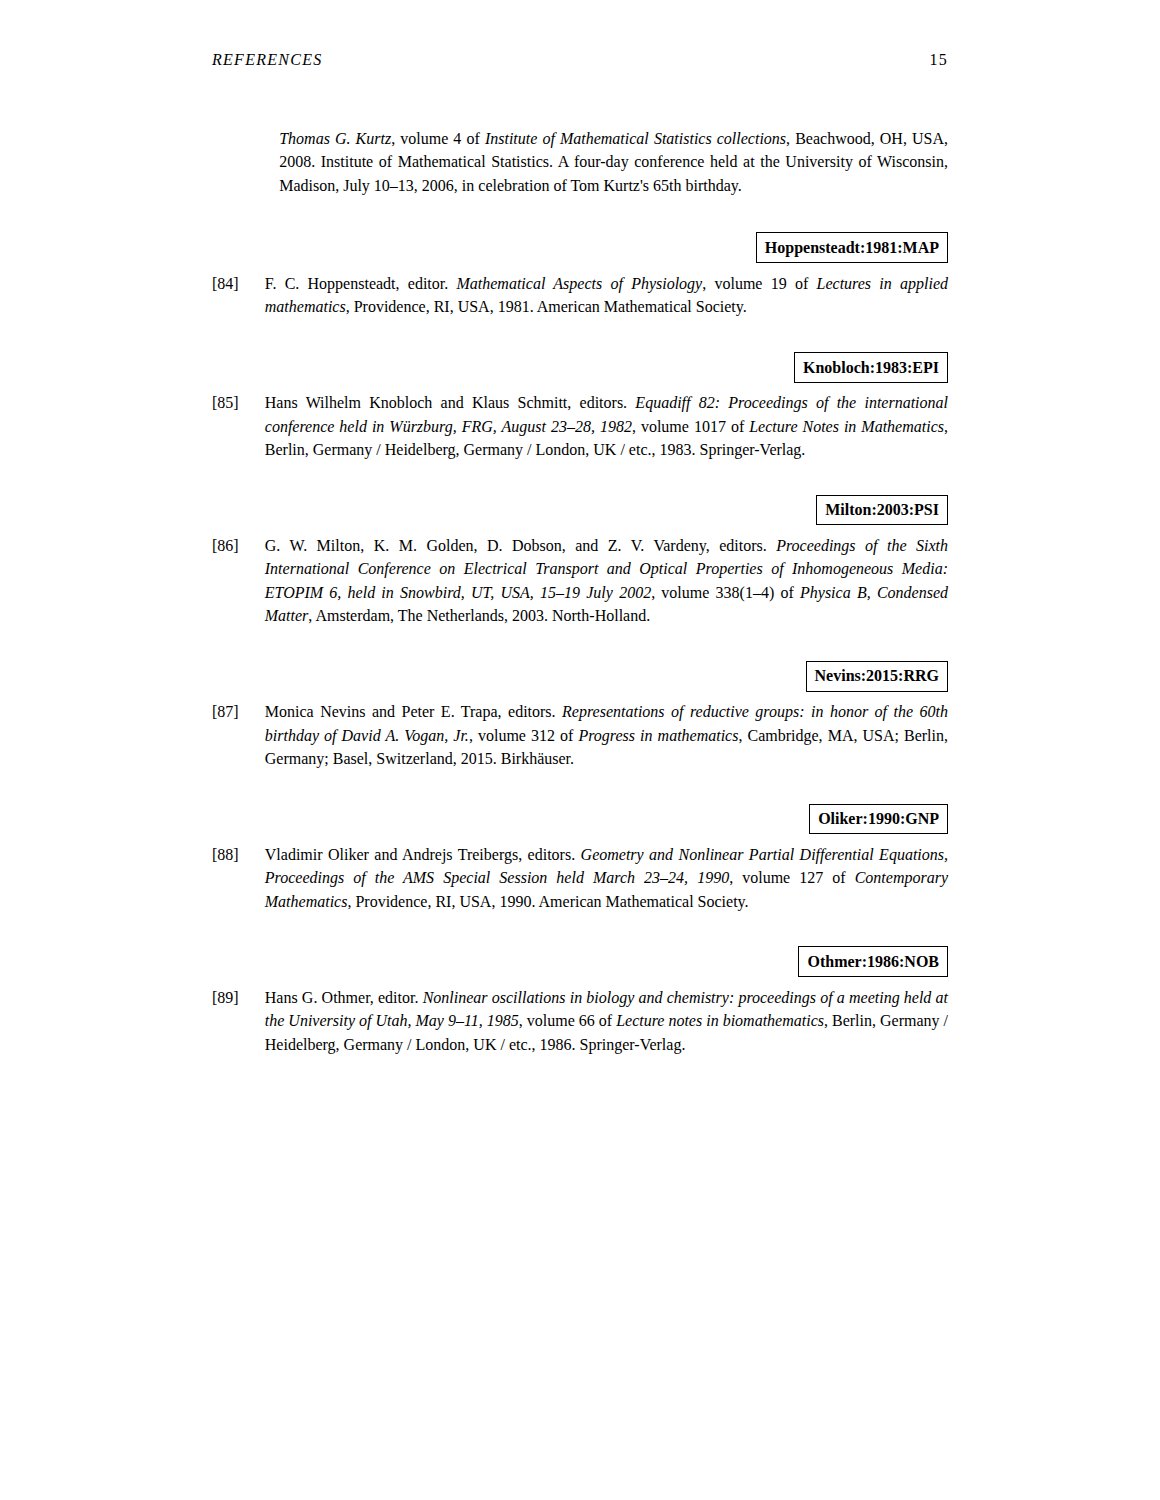REFERENCES
15
Thomas G. Kurtz, volume 4 of Institute of Mathematical Statistics collections, Beachwood, OH, USA, 2008. Institute of Mathematical Statistics. A four-day conference held at the University of Wisconsin, Madison, July 10–13, 2006, in celebration of Tom Kurtz's 65th birthday.
Hoppensteadt:1981:MAP
[84]
F. C. Hoppensteadt, editor. Mathematical Aspects of Physiology, volume 19 of Lectures in applied mathematics, Providence, RI, USA, 1981. American Mathematical Society.
Knobloch:1983:EPI
[85]
Hans Wilhelm Knobloch and Klaus Schmitt, editors. Equadiff 82: Proceedings of the international conference held in Würzburg, FRG, August 23–28, 1982, volume 1017 of Lecture Notes in Mathematics, Berlin, Germany / Heidelberg, Germany / London, UK / etc., 1983. Springer-Verlag.
Milton:2003:PSI
[86]
G. W. Milton, K. M. Golden, D. Dobson, and Z. V. Vardeny, editors. Proceedings of the Sixth International Conference on Electrical Transport and Optical Properties of Inhomogeneous Media: ETOPIM 6, held in Snowbird, UT, USA, 15–19 July 2002, volume 338(1–4) of Physica B, Condensed Matter, Amsterdam, The Netherlands, 2003. North-Holland.
Nevins:2015:RRG
[87]
Monica Nevins and Peter E. Trapa, editors. Representations of reductive groups: in honor of the 60th birthday of David A. Vogan, Jr., volume 312 of Progress in mathematics, Cambridge, MA, USA; Berlin, Germany; Basel, Switzerland, 2015. Birkhäuser.
Oliker:1990:GNP
[88]
Vladimir Oliker and Andrejs Treibergs, editors. Geometry and Nonlinear Partial Differential Equations, Proceedings of the AMS Special Session held March 23–24, 1990, volume 127 of Contemporary Mathematics, Providence, RI, USA, 1990. American Mathematical Society.
Othmer:1986:NOB
[89]
Hans G. Othmer, editor. Nonlinear oscillations in biology and chemistry: proceedings of a meeting held at the University of Utah, May 9–11, 1985, volume 66 of Lecture notes in biomathematics, Berlin, Germany / Heidelberg, Germany / London, UK / etc., 1986. Springer-Verlag.